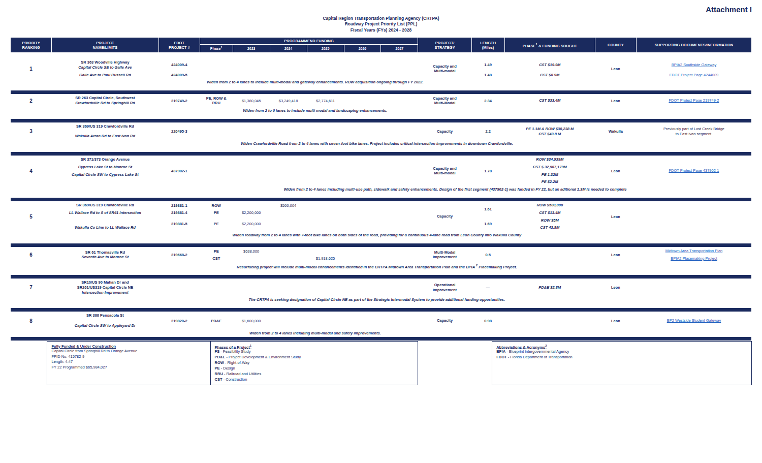Attachment I
Capital Region Transportation Planning Agency (CRTPA)
Roadway Project Priority List (PPL)
Fiscal Years (FYs) 2024 - 2028
| PRIORITY RANKING | PROJECT NAME/LIMITS | FDOT PROJECT # | PROGRAMMEND FUNDING | PROJECT/ STRATEGY | LENGTH (Miles) | PHASE 1 & FUNDING SOUGHT | COUNTY | SUPPORTING DOCUMENTS/INFORMATION |
| --- | --- | --- | --- | --- | --- | --- | --- | --- |
| Phase 1 | 2023 | 2024 | 2025 | 2026 | 2027 |
| 1 | SR 363 Woodville Highway Capital Circle SE to Gaile Ave | 424009-4 | | | | | | | Capacity and Multi-modal | 1.49 | CST $19.9M | Leon | BPIA2 Southside Gateway |
| Gaile Ave to Paul Russell Rd | 424009-5 | | | | | | | 1.48 | CST $8.9M | FDOT Project Page 4244009 |
| | Widen from 2 to 4 lanes to include multi-modal and gateway enhancements. ROW acquisition ongoing through FY 2022. | |
| 2 | SR 263 Capital Circle, Southwest Crawfordville Rd to Springhill Rd | 219749-2 | PE, ROW & RRU | $1,380,045 | $3,249,418 | $2,774,611 | | | Capacity and Multi-Modal | 2.34 | CST $33.4M | Leon | FDOT Project Page 219749-2 |
| | Widen from 2 to 6 lanes to include multi-modal and landscaping enhancements. | |
| 3 | SR 369/US 319 Crawfordville Rd Wakulla Arran Rd to East Ivan Rd | 220495-3 | | | | | | | Capacity | 2.2 | PE 1.1M & ROW $38,238 M CST $43.8 M | Wakulla | Previously part of Lost Creek Bridge to East Ivan segment. |
| | Widen Crawfordville Road from 2 to 4 lanes with seven-foot bike lanes. Project includes critical intersection improvements in downtown Crawfordville. | |
| 4 | SR 371/373 Orange Avenue | 437902-1 | | | | | | | Capacity and Multi-modal | 1.78 | ROW $34,939M | Leon | FDOT Project Page 437902-1 |
| Cypress Lake St to Monroe St | | | | | | | CST $ 32,987,179M |
| Capital Circle SW to Cypress Lake St | | | | | | | PE 1.32M |
| | | | | | | | PE $2.2M |
| | Widen from 2 to 4 lanes including multi-use path, sidewalk and safety enhancements. Design of the first segment (437902-1) was funded in FY 22, but an aditional 1.3M is needed to complete |
| 5 | SR 369/US 319 Crawfordville Rd | 219881-1 | ROW | | $500,004 | | | | Capacity | 1.61 | ROW $500,000 | Leon | |
| LL Wallace Rd to S of SR61 Intersection | 219881-4 | PE | $2,200,000 | | | | | CST $13.4M |
| | 219881-5 | PE | $2,200,000 | | | | | 1.69 | ROW $5M |
| Wakulla Co Line to LL Wallace Rd | | | | | CST 43.8M |
| | Widen roadway from 2 to 4 lanes with 7-foot bike lanes on both sides of the road, providing for a continuous 4-lane road from Leon County into Wakulla County | |
| 6 | SR 61 Thomasville Rd Seventh Ave to Monroe St | 219668-2 | PE | $638,000 | | | | | Multi-Modal Improvement | 0.5 | | Leon | Midtown Area Transportation Plan |
| CST | | | $1,918,625 | | | BPIA2 Placemaking Project |
| | Resurfacing project will include multi-modal enhancements identified in the CRTPA Midtown Area Transportation Plan and the BPIA 2 Placemaking Project. | |
| 7 | SR10/US 90 Mahan Dr and SR261/US319 Capital Circle NE Intersection Improvement | | | | | | | | Operational Improvement | — | PD&E $2.8M | Leon | |
| | The CRTPA is seeking designation of Capital Circle NE as part of the Strategic Intermodal System to provide additional funding opportunities. | |
| 8 | SR 366 Pensacola St Capital Circle SW to Appleyard Dr | 219820-2 | PD&E | $1,600,000 | | | | | Capacity | 0.98 | | Leon | BP2 Westside Student Gateway |
| | Widen from 2 to 4 lanes including multi-modal and safety improvements. | |
| | Fully Funded & Under Construction Capital Circle from Springhill Rd to Orange Avenue FPID No. 415782-9 Length: 4.47 FY 22 Programmed $65,984,027 | Phases of a Project 1 FS - Feasibility Study PD&E - Project Development & Environment Study ROW - Right-of-Way PE - Design RRU - Railroad and Utilities CST - Construction | | Abbreviations & Acronyms 2 BPIA - Blueprint intergovernmental Agency FDOT - Florida Department of Transportation |